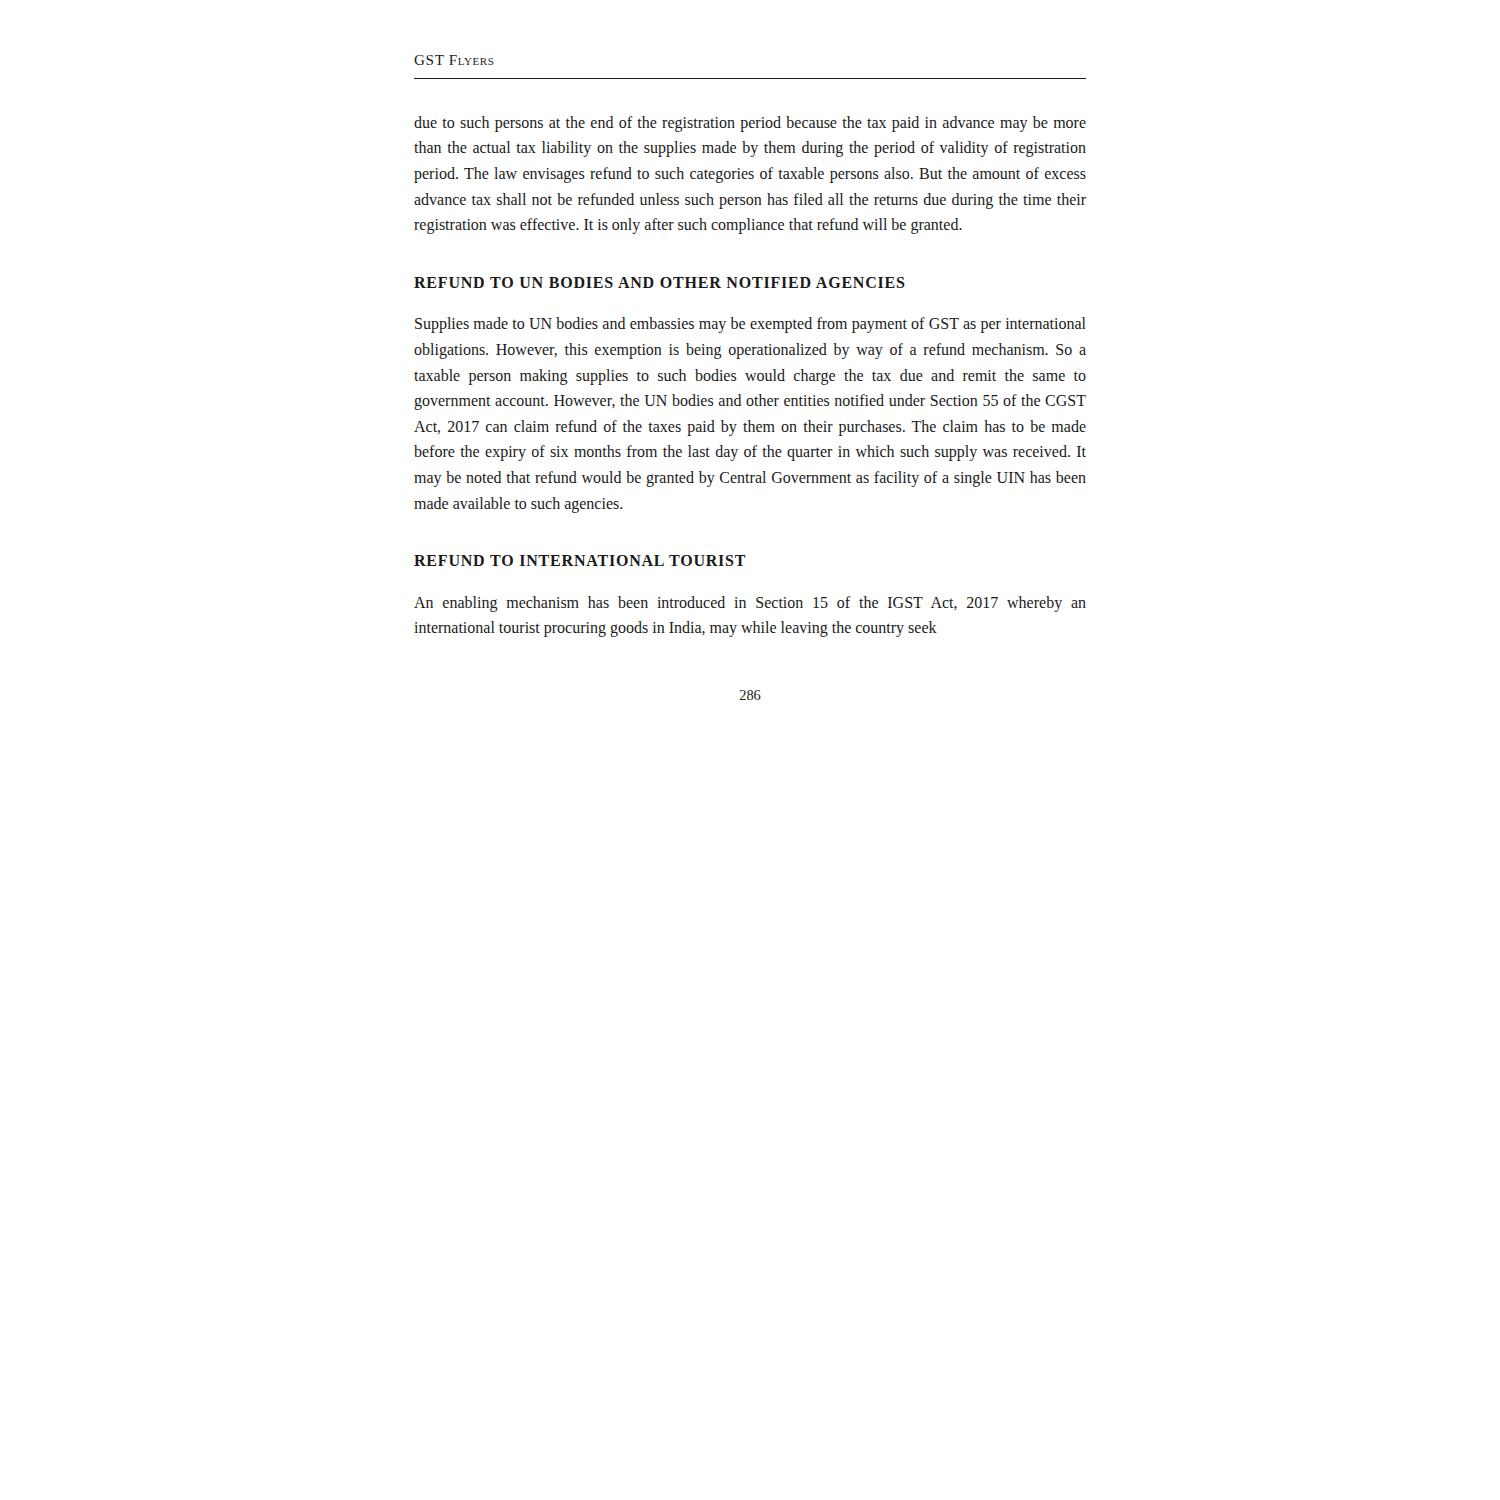GST Flyers
due to such persons at the end of the registration period because the tax paid in advance may be more than the actual tax liability on the supplies made by them during the period of validity of registration period. The law envisages refund to such categories of taxable persons also. But the amount of excess advance tax shall not be refunded unless such person has filed all the returns due during the time their registration was effective. It is only after such compliance that refund will be granted.
Refund to UN Bodies and Other Notified Agencies
Supplies made to UN bodies and embassies may be exempted from payment of GST as per international obligations. However, this exemption is being operationalized by way of a refund mechanism. So a taxable person making supplies to such bodies would charge the tax due and remit the same to government account. However, the UN bodies and other entities notified under Section 55 of the CGST Act, 2017 can claim refund of the taxes paid by them on their purchases. The claim has to be made before the expiry of six months from the last day of the quarter in which such supply was received. It may be noted that refund would be granted by Central Government as facility of a single UIN has been made available to such agencies.
Refund to International Tourist
An enabling mechanism has been introduced in Section 15 of the IGST Act, 2017 whereby an international tourist procuring goods in India, may while leaving the country seek
286